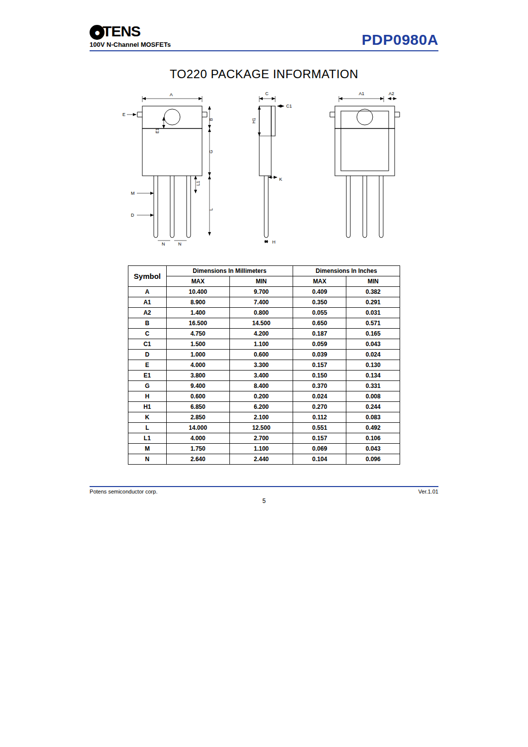●TENS
100V N-Channel MOSFETs
PDP0980A
TO220 PACKAGE INFORMATION
A E E1 B G L1 L M D N N C C1 H1 K H A1 A2
| Symbol | Dimensions In Millimeters | Dimensions In Inches |
| --- | --- | --- |
| MAX | MIN | MAX | MIN |
| A | 10.400 | 9.700 | 0.409 | 0.382 |
| A1 | 8.900 | 7.400 | 0.350 | 0.291 |
| A2 | 1.400 | 0.800 | 0.055 | 0.031 |
| B | 16.500 | 14.500 | 0.650 | 0.571 |
| C | 4.750 | 4.200 | 0.187 | 0.165 |
| C1 | 1.500 | 1.100 | 0.059 | 0.043 |
| D | 1.000 | 0.600 | 0.039 | 0.024 |
| E | 4.000 | 3.300 | 0.157 | 0.130 |
| E1 | 3.800 | 3.400 | 0.150 | 0.134 |
| G | 9.400 | 8.400 | 0.370 | 0.331 |
| H | 0.600 | 0.200 | 0.024 | 0.008 |
| H1 | 6.850 | 6.200 | 0.270 | 0.244 |
| K | 2.850 | 2.100 | 0.112 | 0.083 |
| L | 14.000 | 12.500 | 0.551 | 0.492 |
| L1 | 4.000 | 2.700 | 0.157 | 0.106 |
| M | 1.750 | 1.100 | 0.069 | 0.043 |
| N | 2.640 | 2.440 | 0.104 | 0.096 |
Potens semiconductor corp. Ver.1.01
5